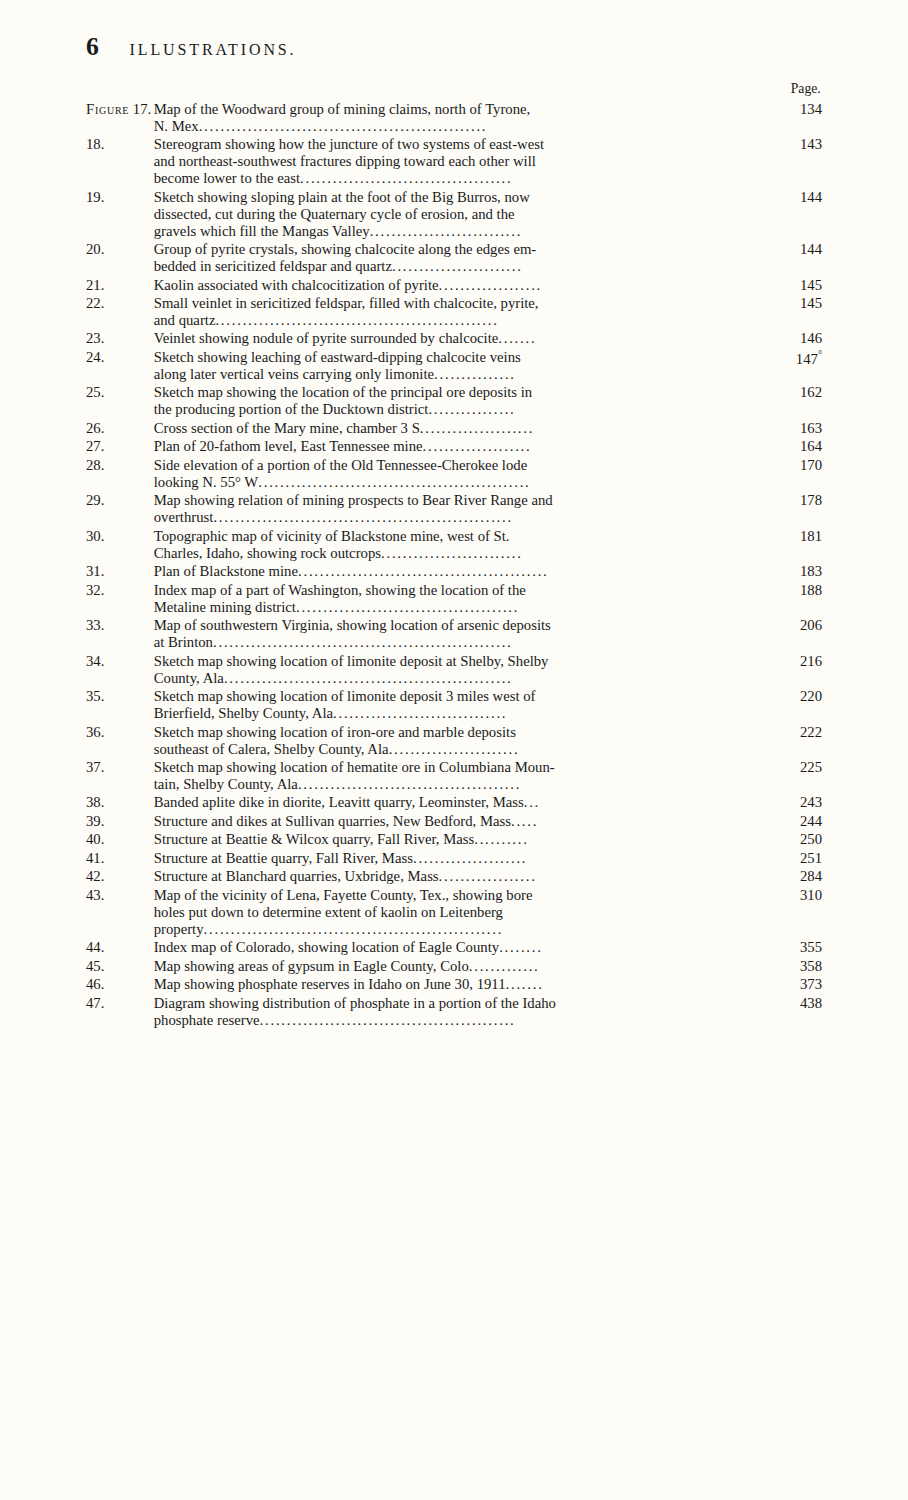6 Illustrations.
Page.
| Figure 17. | Map of the Woodward group of mining claims, north of Tyrone, N. Mex ..................................................... | 134 |
| 18. | Stereogram showing how the juncture of two systems of east-west and northeast-southwest fractures dipping toward each other will become lower to the east ....................................... | 143 |
| 19. | Sketch showing sloping plain at the foot of the Big Burros, now dissected, cut during the Quaternary cycle of erosion, and the gravels which fill the Mangas Valley ............................ | 144 |
| 20. | Group of pyrite crystals, showing chalcocite along the edges em- bedded in sericitized feldspar and quartz ........................ | 144 |
| 21. | Kaolin associated with chalcocitization of pyrite ................... | 145 |
| 22. | Small veinlet in sericitized feldspar, filled with chalcocite, pyrite, and quartz .................................................... | 145 |
| 23. | Veinlet showing nodule of pyrite surrounded by chalcocite ....... | 146 |
| 24. | Sketch showing leaching of eastward-dipping chalcocite veins along later vertical veins carrying only limonite ............... | 147 ° |
| 25. | Sketch map showing the location of the principal ore deposits in the producing portion of the Ducktown district ................ | 162 |
| 26. | Cross section of the Mary mine, chamber 3 S ..................... | 163 |
| 27. | Plan of 20-fathom level, East Tennessee mine .................... | 164 |
| 28. | Side elevation of a portion of the Old Tennessee-Cherokee lode looking N. 55° W .................................................. | 170 |
| 29. | Map showing relation of mining prospects to Bear River Range and overthrust ....................................................... | 178 |
| 30. | Topographic map of vicinity of Blackstone mine, west of St. Charles, Idaho, showing rock outcrops .......................... | 181 |
| 31. | Plan of Blackstone mine .............................................. | 183 |
| 32. | Index map of a part of Washington, showing the location of the Metaline mining district ......................................... | 188 |
| 33. | Map of southwestern Virginia, showing location of arsenic deposits at Brinton ....................................................... | 206 |
| 34. | Sketch map showing location of limonite deposit at Shelby, Shelby County, Ala ..................................................... | 216 |
| 35. | Sketch map showing location of limonite deposit 3 miles west of Brierfield, Shelby County, Ala ................................ | 220 |
| 36. | Sketch map showing location of iron-ore and marble deposits southeast of Calera, Shelby County, Ala ........................ | 222 |
| 37. | Sketch map showing location of hematite ore in Columbiana Moun- tain, Shelby County, Ala ......................................... | 225 |
| 38. | Banded aplite dike in diorite, Leavitt quarry, Leominster, Mass ... | 243 |
| 39. | Structure and dikes at Sullivan quarries, New Bedford, Mass ..... | 244 |
| 40. | Structure at Beattie & Wilcox quarry, Fall River, Mass .......... | 250 |
| 41. | Structure at Beattie quarry, Fall River, Mass ..................... | 251 |
| 42. | Structure at Blanchard quarries, Uxbridge, Mass .................. | 284 |
| 43. | Map of the vicinity of Lena, Fayette County, Tex., showing bore holes put down to determine extent of kaolin on Leitenberg property ....................................................... | 310 |
| 44. | Index map of Colorado, showing location of Eagle County ........ | 355 |
| 45. | Map showing areas of gypsum in Eagle County, Colo ............. | 358 |
| 46. | Map showing phosphate reserves in Idaho on June 30, 1911 ....... | 373 |
| 47. | Diagram showing distribution of phosphate in a portion of the Idaho phosphate reserve ............................................... | 438 |